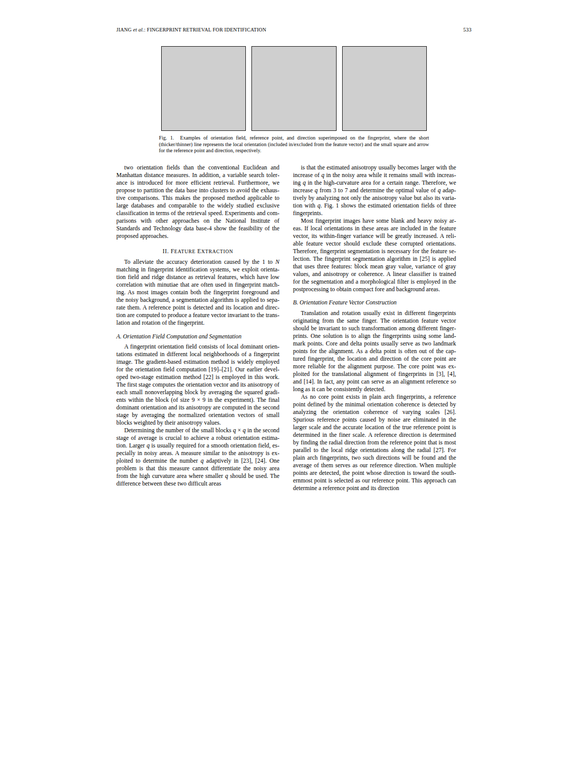JIANG et al.: FINGERPRINT RETRIEVAL FOR IDENTIFICATION
533
Fig. 1. Examples of orientation field, reference point, and direction superimposed on the fingerprint, where the short (thicker/thinner) line represents the local orientation (included in/excluded from the feature vector) and the small square and arrow for the reference point and direction, respectively.
two orientation fields than the conventional Euclidean and Manhattan distance measures. In addition, a variable search tolerance is introduced for more efficient retrieval. Furthermore, we propose to partition the data base into clusters to avoid the exhaustive comparisons. This makes the proposed method applicable to large databases and comparable to the widely studied exclusive classification in terms of the retrieval speed. Experiments and comparisons with other approaches on the National Institute of Standards and Technology data base-4 show the feasibility of the proposed approaches.
II. FEATURE EXTRACTION
To alleviate the accuracy deterioration caused by the 1 to N matching in fingerprint identification systems, we exploit orientation field and ridge distance as retrieval features, which have low correlation with minutiae that are often used in fingerprint matching. As most images contain both the fingerprint foreground and the noisy background, a segmentation algorithm is applied to separate them. A reference point is detected and its location and direction are computed to produce a feature vector invariant to the translation and rotation of the fingerprint.
A. Orientation Field Computation and Segmentation
A fingerprint orientation field consists of local dominant orientations estimated in different local neighborhoods of a fingerprint image. The gradient-based estimation method is widely employed for the orientation field computation [19]–[21]. Our earlier developed two-stage estimation method [22] is employed in this work. The first stage computes the orientation vector and its anisotropy of each small nonoverlapping block by averaging the squared gradients within the block (of size 9 × 9 in the experiment). The final dominant orientation and its anisotropy are computed in the second stage by averaging the normalized orientation vectors of small blocks weighted by their anisotropy values.
Determining the number of the small blocks q × q in the second stage of average is crucial to achieve a robust orientation estimation. Larger q is usually required for a smooth orientation field, especially in noisy areas. A measure similar to the anisotropy is exploited to determine the number q adaptively in [23], [24]. One problem is that this measure cannot differentiate the noisy area from the high curvature area where smaller q should be used. The difference between these two difficult areas
is that the estimated anisotropy usually becomes larger with the increase of q in the noisy area while it remains small with increasing q in the high-curvature area for a certain range. Therefore, we increase q from 3 to 7 and determine the optimal value of q adaptively by analyzing not only the anisotropy value but also its variation with q. Fig. 1 shows the estimated orientation fields of three fingerprints.
Most fingerprint images have some blank and heavy noisy areas. If local orientations in these areas are included in the feature vector, its within-finger variance will be greatly increased. A reliable feature vector should exclude these corrupted orientations. Therefore, fingerprint segmentation is necessary for the feature selection. The fingerprint segmentation algorithm in [25] is applied that uses three features: block mean gray value, variance of gray values, and anisotropy or coherence. A linear classifier is trained for the segmentation and a morphological filter is employed in the postprocessing to obtain compact fore and background areas.
B. Orientation Feature Vector Construction
Translation and rotation usually exist in different fingerprints originating from the same finger. The orientation feature vector should be invariant to such transformation among different fingerprints. One solution is to align the fingerprints using some landmark points. Core and delta points usually serve as two landmark points for the alignment. As a delta point is often out of the captured fingerprint, the location and direction of the core point are more reliable for the alignment purpose. The core point was exploited for the translational alignment of fingerprints in [3], [4], and [14]. In fact, any point can serve as an alignment reference so long as it can be consistently detected.
As no core point exists in plain arch fingerprints, a reference point defined by the minimal orientation coherence is detected by analyzing the orientation coherence of varying scales [26]. Spurious reference points caused by noise are eliminated in the larger scale and the accurate location of the true reference point is determined in the finer scale. A reference direction is determined by finding the radial direction from the reference point that is most parallel to the local ridge orientations along the radial [27]. For plain arch fingerprints, two such directions will be found and the average of them serves as our reference direction. When multiple points are detected, the point whose direction is toward the southernmost point is selected as our reference point. This approach can determine a reference point and its direction